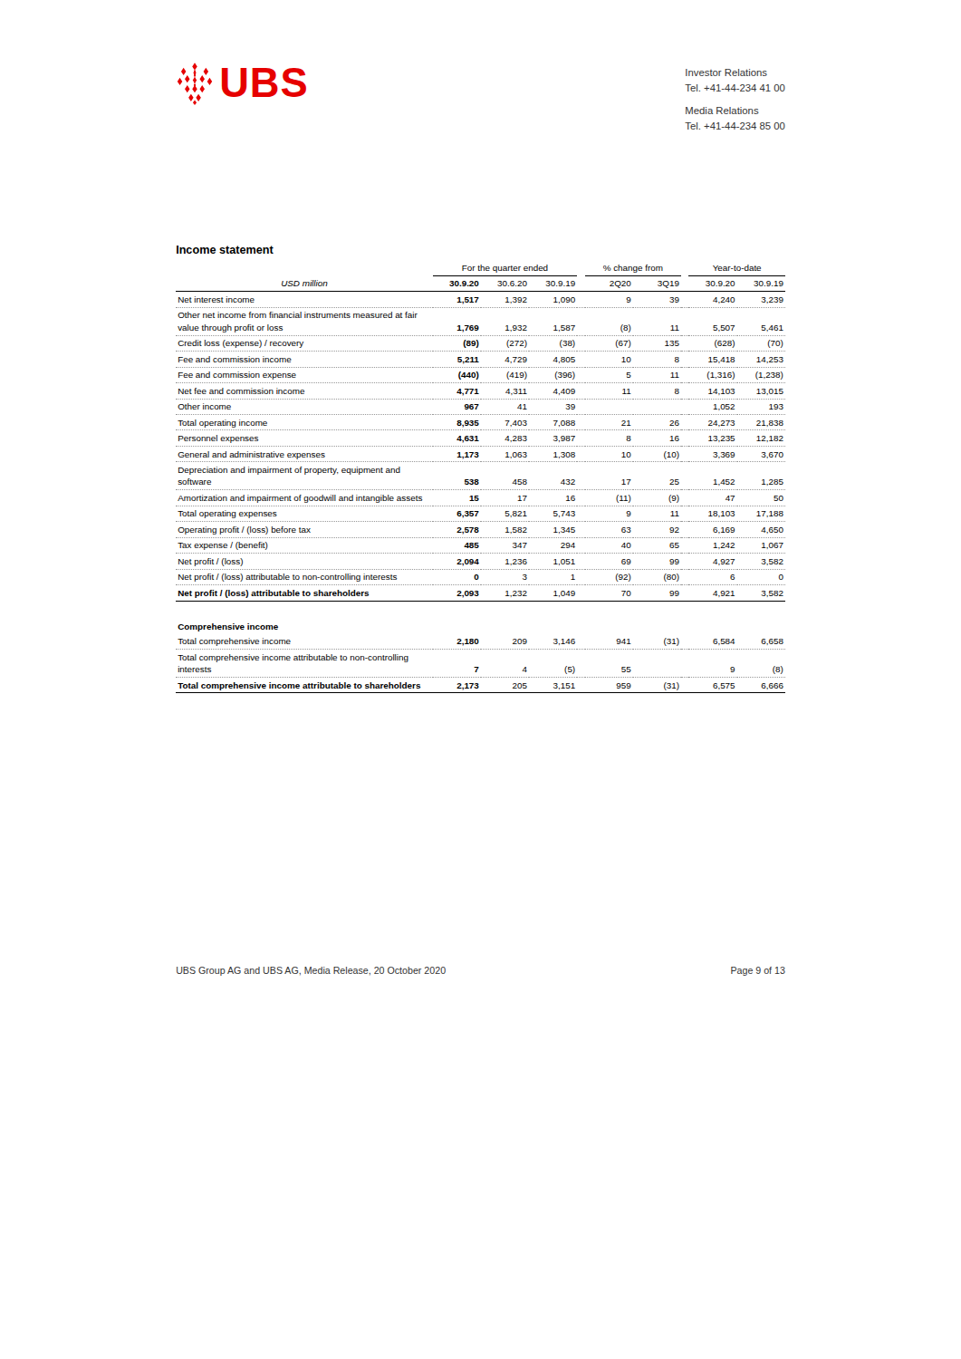UBS
Investor Relations
Tel. +41-44-234 41 00
Media Relations
Tel. +41-44-234 85 00
Income statement
| | For the quarter ended | | % change from | | Year-to-date |
| --- | --- | --- | --- | --- | --- |
| USD million | 30.9.20 | 30.6.20 | 30.9.19 | | 2Q20 | 3Q19 | | 30.9.20 | 30.9.19 |
| Net interest income | 1,517 | 1,392 | 1,090 | | 9 | 39 | | 4,240 | 3,239 |
| Other net income from financial instruments measured at fair value through profit or loss | 1,769 | 1,932 | 1,587 | | (8) | 11 | | 5,507 | 5,461 |
| Credit loss (expense) / recovery | (89) | (272) | (38) | | (67) | 135 | | (628) | (70) |
| Fee and commission income | 5,211 | 4,729 | 4,805 | | 10 | 8 | | 15,418 | 14,253 |
| Fee and commission expense | (440) | (419) | (396) | | 5 | 11 | | (1,316) | (1,238) |
| Net fee and commission income | 4,771 | 4,311 | 4,409 | | 11 | 8 | | 14,103 | 13,015 |
| Other income | 967 | 41 | 39 | | | | | 1,052 | 193 |
| Total operating income | 8,935 | 7,403 | 7,088 | | 21 | 26 | | 24,273 | 21,838 |
| Personnel expenses | 4,631 | 4,283 | 3,987 | | 8 | 16 | | 13,235 | 12,182 |
| General and administrative expenses | 1,173 | 1,063 | 1,308 | | 10 | (10) | | 3,369 | 3,670 |
| Depreciation and impairment of property, equipment and software | 538 | 458 | 432 | | 17 | 25 | | 1,452 | 1,285 |
| Amortization and impairment of goodwill and intangible assets | 15 | 17 | 16 | | (11) | (9) | | 47 | 50 |
| Total operating expenses | 6,357 | 5,821 | 5,743 | | 9 | 11 | | 18,103 | 17,188 |
| Operating profit / (loss) before tax | 2,578 | 1,582 | 1,345 | | 63 | 92 | | 6,169 | 4,650 |
| Tax expense / (benefit) | 485 | 347 | 294 | | 40 | 65 | | 1,242 | 1,067 |
| Net profit / (loss) | 2,094 | 1,236 | 1,051 | | 69 | 99 | | 4,927 | 3,582 |
| Net profit / (loss) attributable to non-controlling interests | 0 | 3 | 1 | | (92) | (80) | | 6 | 0 |
| Net profit / (loss) attributable to shareholders | 2,093 | 1,232 | 1,049 | | 70 | 99 | | 4,921 | 3,582 |
| Comprehensive income | |
| Total comprehensive income | 2,180 | 209 | 3,146 | | 941 | (31) | | 6,584 | 6,658 |
| Total comprehensive income attributable to non-controlling interests | 7 | 4 | (5) | | 55 | | | 9 | (8) |
| Total comprehensive income attributable to shareholders | 2,173 | 205 | 3,151 | | 959 | (31) | | 6,575 | 6,666 |
UBS Group AG and UBS AG, Media Release, 20 October 2020
Page 9 of 13